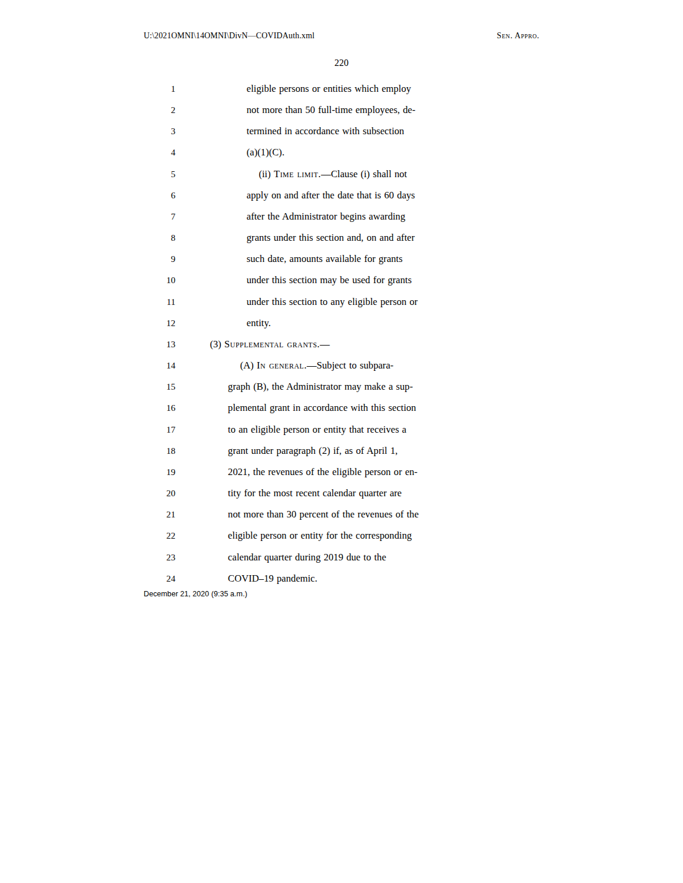U:\2021OMNI\14OMNI\DivN—COVIDAuth.xml Sen. Appro.
220
| 1 | eligible persons or entities which employ |
| 2 | not more than 50 full-time employees, de- |
| 3 | termined in accordance with subsection |
| 4 | (a)(1)(C). |
| 5 | (ii) Time limit. —Clause (i) shall not |
| 6 | apply on and after the date that is 60 days |
| 7 | after the Administrator begins awarding |
| 8 | grants under this section and, on and after |
| 9 | such date, amounts available for grants |
| 10 | under this section may be used for grants |
| 11 | under this section to any eligible person or |
| 12 | entity. |
| 13 | (3) Supplemental grants. — |
| 14 | (A) In general. —Subject to subpara- |
| 15 | graph (B), the Administrator may make a sup- |
| 16 | plemental grant in accordance with this section |
| 17 | to an eligible person or entity that receives a |
| 18 | grant under paragraph (2) if, as of April 1, |
| 19 | 2021, the revenues of the eligible person or en- |
| 20 | tity for the most recent calendar quarter are |
| 21 | not more than 30 percent of the revenues of the |
| 22 | eligible person or entity for the corresponding |
| 23 | calendar quarter during 2019 due to the |
| 24 | COVID–19 pandemic. |
December 21, 2020 (9:35 a.m.)